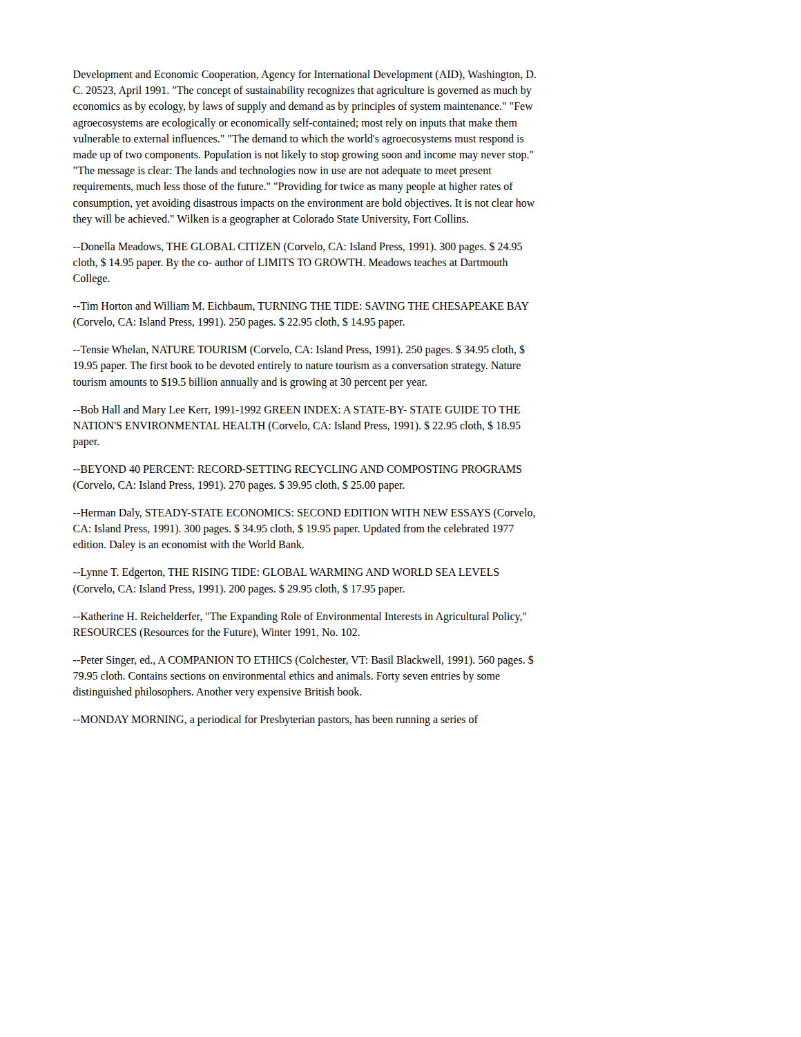Development and Economic Cooperation, Agency for International Development (AID), Washington, D. C. 20523, April 1991. "The concept of sustainability recognizes that agriculture is governed as much by economics as by ecology, by laws of supply and demand as by principles of system maintenance." "Few agroecosystems are ecologically or economically self-contained; most rely on inputs that make them vulnerable to external influences." "The demand to which the world's agroecosystems must respond is made up of two components. Population is not likely to stop growing soon and income may never stop." "The message is clear: The lands and technologies now in use are not adequate to meet present requirements, much less those of the future." "Providing for twice as many people at higher rates of consumption, yet avoiding disastrous impacts on the environment are bold objectives. It is not clear how they will be achieved." Wilken is a geographer at Colorado State University, Fort Collins.
--Donella Meadows, THE GLOBAL CITIZEN (Corvelo, CA: Island Press, 1991). 300 pages. $ 24.95 cloth, $ 14.95 paper. By the co- author of LIMITS TO GROWTH. Meadows teaches at Dartmouth College.
--Tim Horton and William M. Eichbaum, TURNING THE TIDE: SAVING THE CHESAPEAKE BAY (Corvelo, CA: Island Press, 1991). 250 pages. $ 22.95 cloth, $ 14.95 paper.
--Tensie Whelan, NATURE TOURISM (Corvelo, CA: Island Press, 1991). 250 pages. $ 34.95 cloth, $ 19.95 paper. The first book to be devoted entirely to nature tourism as a conversation strategy. Nature tourism amounts to $19.5 billion annually and is growing at 30 percent per year.
--Bob Hall and Mary Lee Kerr, 1991-1992 GREEN INDEX: A STATE-BY- STATE GUIDE TO THE NATION'S ENVIRONMENTAL HEALTH (Corvelo, CA: Island Press, 1991). $ 22.95 cloth, $ 18.95 paper.
--BEYOND 40 PERCENT: RECORD-SETTING RECYCLING AND COMPOSTING PROGRAMS (Corvelo, CA: Island Press, 1991). 270 pages. $ 39.95 cloth, $ 25.00 paper.
--Herman Daly, STEADY-STATE ECONOMICS: SECOND EDITION WITH NEW ESSAYS (Corvelo, CA: Island Press, 1991). 300 pages. $ 34.95 cloth, $ 19.95 paper. Updated from the celebrated 1977 edition. Daley is an economist with the World Bank.
--Lynne T. Edgerton, THE RISING TIDE: GLOBAL WARMING AND WORLD SEA LEVELS (Corvelo, CA: Island Press, 1991). 200 pages. $ 29.95 cloth, $ 17.95 paper.
--Katherine H. Reichelderfer, "The Expanding Role of Environmental Interests in Agricultural Policy," RESOURCES (Resources for the Future), Winter 1991, No. 102.
--Peter Singer, ed., A COMPANION TO ETHICS (Colchester, VT: Basil Blackwell, 1991). 560 pages. $ 79.95 cloth. Contains sections on environmental ethics and animals. Forty seven entries by some distinguished philosophers. Another very expensive British book.
--MONDAY MORNING, a periodical for Presbyterian pastors, has been running a series of